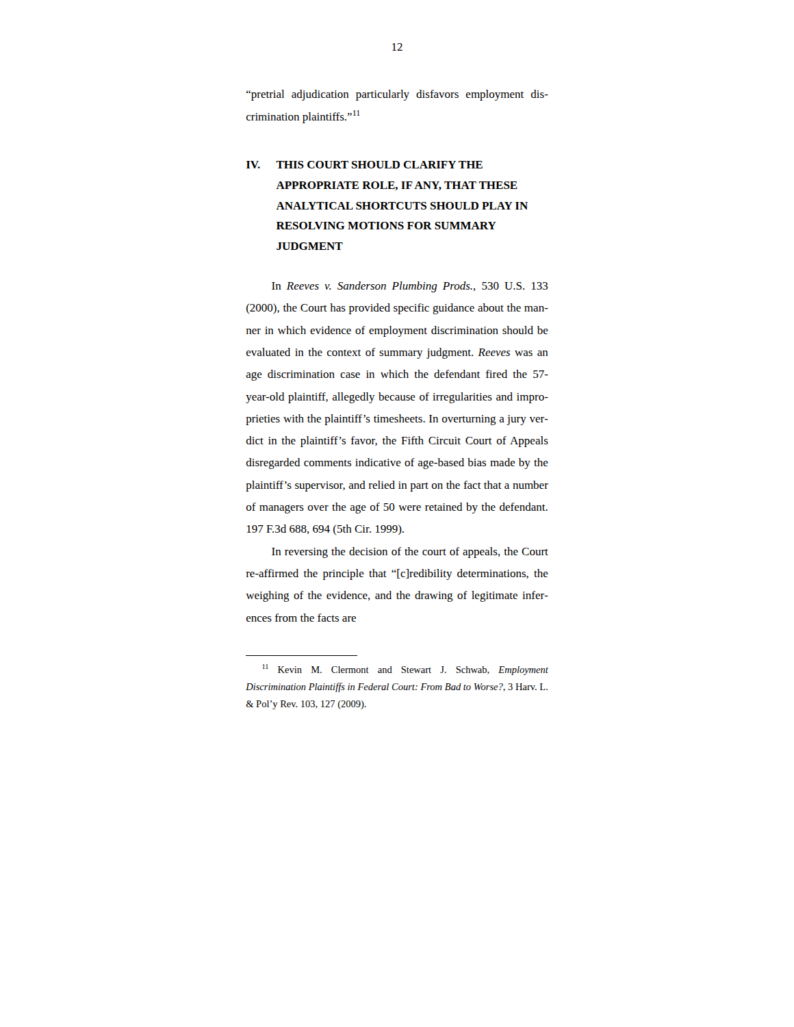12
“pretrial adjudication particularly disfavors employment discrimination plaintiffs.”11
| IV. | THIS COURT SHOULD CLARIFY THE APPROPRIATE ROLE, IF ANY, THAT THESE ANALYTICAL SHORTCUTS SHOULD PLAY IN RESOLVING MOTIONS FOR SUMMARY JUDGMENT |
In Reeves v. Sanderson Plumbing Prods., 530 U.S. 133 (2000), the Court has provided specific guidance about the manner in which evidence of employment discrimination should be evaluated in the context of summary judgment. Reeves was an age discrimination case in which the defendant fired the 57-year-old plaintiff, allegedly because of irregularities and improprieties with the plaintiff’s timesheets. In overturning a jury verdict in the plaintiff’s favor, the Fifth Circuit Court of Appeals disregarded comments indicative of age-based bias made by the plaintiff’s supervisor, and relied in part on the fact that a number of managers over the age of 50 were retained by the defendant. 197 F.3d 688, 694 (5th Cir. 1999).
In reversing the decision of the court of appeals, the Court re-affirmed the principle that “[c]redibility determinations, the weighing of the evidence, and the drawing of legitimate inferences from the facts are
11 Kevin M. Clermont and Stewart J. Schwab, Employment Discrimination Plaintiffs in Federal Court: From Bad to Worse?, 3 Harv. L. & Pol’y Rev. 103, 127 (2009).